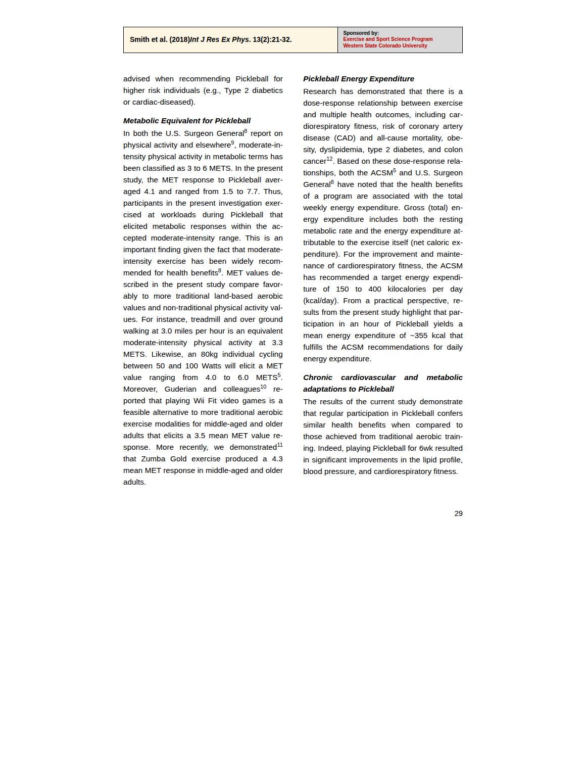Smith et al. (2018) Int J Res Ex Phys. 13(2):21-32.
Sponsored by: Exercise and Sport Science Program Western State Colorado University
advised when recommending Pickleball for higher risk individuals (e.g., Type 2 diabetics or cardiac-diseased).
Metabolic Equivalent for Pickleball
In both the U.S. Surgeon General8 report on physical activity and elsewhere9, moderate-intensity physical activity in metabolic terms has been classified as 3 to 6 METS. In the present study, the MET response to Pickleball averaged 4.1 and ranged from 1.5 to 7.7. Thus, participants in the present investigation exercised at workloads during Pickleball that elicited metabolic responses within the accepted moderate-intensity range. This is an important finding given the fact that moderate-intensity exercise has been widely recommended for health benefits8. MET values described in the present study compare favorably to more traditional land-based aerobic values and non-traditional physical activity values. For instance, treadmill and over ground walking at 3.0 miles per hour is an equivalent moderate-intensity physical activity at 3.3 METS. Likewise, an 80kg individual cycling between 50 and 100 Watts will elicit a MET value ranging from 4.0 to 6.0 METS5. Moreover, Guderian and colleagues10 reported that playing Wii Fit video games is a feasible alternative to more traditional aerobic exercise modalities for middle-aged and older adults that elicits a 3.5 mean MET value response. More recently, we demonstrated11 that Zumba Gold exercise produced a 4.3 mean MET response in middle-aged and older adults.
Pickleball Energy Expenditure
Research has demonstrated that there is a dose-response relationship between exercise and multiple health outcomes, including cardiorespiratory fitness, risk of coronary artery disease (CAD) and all-cause mortality, obesity, dyslipidemia, type 2 diabetes, and colon cancer12. Based on these dose-response relationships, both the ACSM5 and U.S. Surgeon General8 have noted that the health benefits of a program are associated with the total weekly energy expenditure. Gross (total) energy expenditure includes both the resting metabolic rate and the energy expenditure attributable to the exercise itself (net caloric expenditure). For the improvement and maintenance of cardiorespiratory fitness, the ACSM has recommended a target energy expenditure of 150 to 400 kilocalories per day (kcal/day). From a practical perspective, results from the present study highlight that participation in an hour of Pickleball yields a mean energy expenditure of ~355 kcal that fulfills the ACSM recommendations for daily energy expenditure.
Chronic cardiovascular and metabolic adaptations to Pickleball
The results of the current study demonstrate that regular participation in Pickleball confers similar health benefits when compared to those achieved from traditional aerobic training. Indeed, playing Pickleball for 6wk resulted in significant improvements in the lipid profile, blood pressure, and cardiorespiratory fitness.
29